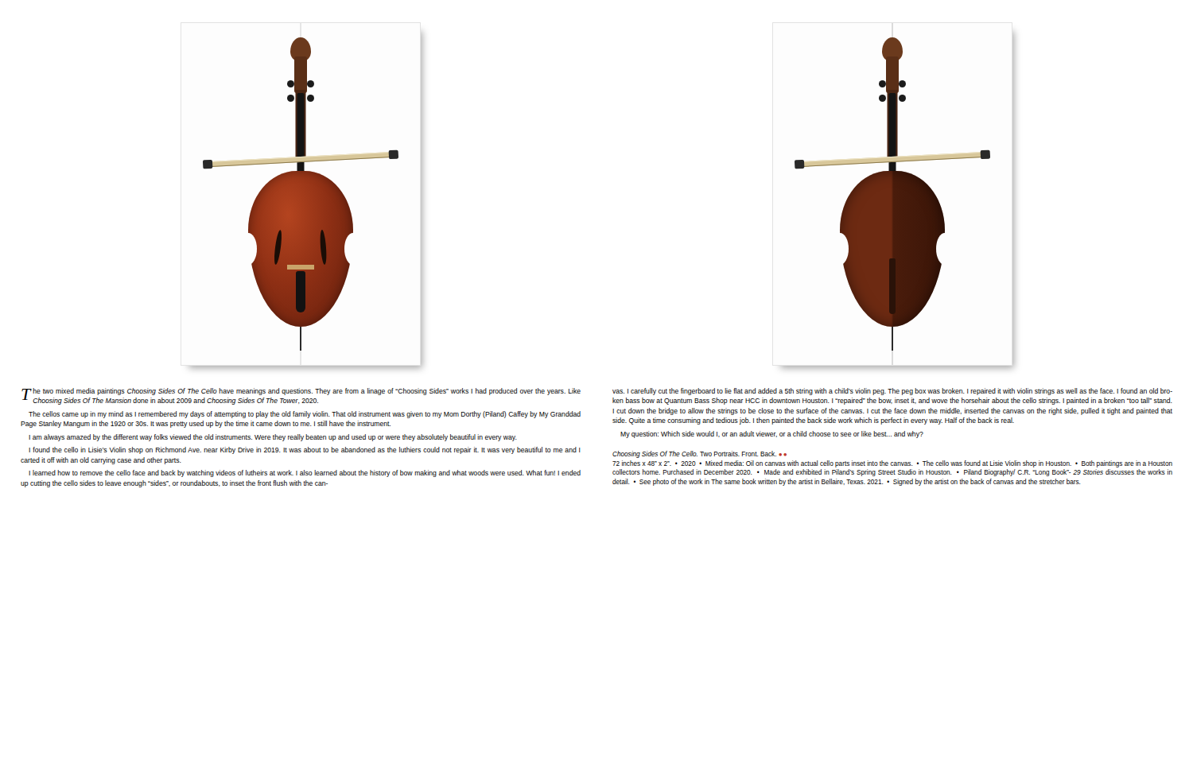The two mixed media paintings Choosing Sides Of The Cello have meanings and questions. They are from a linage of “Choosing Sides” works I had produced over the years. Like Choosing Sides Of The Mansion done in about 2009 and Choosing Sides Of The Tower, 2020.
The cellos came up in my mind as I remembered my days of attempting to play the old family violin. That old instrument was given to my Mom Dorthy (Piland) Caffey by My Granddad Page Stanley Mangum in the 1920 or 30s. It was pretty used up by the time it came down to me. I still have the instrument.
I am always amazed by the different way folks viewed the old instruments. Were they really beaten up and used up or were they absolutely beautiful in every way.
I found the cello in Lisie’s Violin shop on Richmond Ave. near Kirby Drive in 2019. It was about to be abandoned as the luthiers could not repair it. It was very beautiful to me and I carted it off with an old carrying case and other parts.
I learned how to remove the cello face and back by watching videos of lutheirs at work. I also learned about the history of bow making and what woods were used. What fun! I ended up cutting the cello sides to leave enough “sides”, or roundabouts, to inset the front flush with the can-
vas. I carefully cut the fingerboard to lie flat and added a 5th string with a child’s violin peg. The peg box was broken. I repaired it with violin strings as well as the face. I found an old broken bass bow at Quantum Bass Shop near HCC in downtown Houston. I “repaired” the bow, inset it, and wove the horsehair about the cello strings. I painted in a broken “too tall” stand. I cut down the bridge to allow the strings to be close to the surface of the canvas. I cut the face down the middle, inserted the canvas on the right side, pulled it tight and painted that side. Quite a time consuming and tedious job. I then painted the back side work which is perfect in every way. Half of the back is real.
My question: Which side would I, or an adult viewer, or a child choose to see or like best... and why?
Choosing Sides Of The Cello. Two Portraits. Front. Back. ●●
72 inches x 48” x 2”. • 2020 • Mixed media: Oil on canvas with actual cello parts inset into the canvas. • The cello was found at Lisie Violin shop in Houston. • Both paintings are in a Houston collectors home. Purchased in December 2020. • Made and exhibited in Piland’s Spring Street Studio in Houston. • Piland Biography/ C.R. “Long Book”- 29 Stories discusses the works in detail. • See photo of the work in The same book written by the artist in Bellaire, Texas. 2021. • Signed by the artist on the back of canvas and the stretcher bars.